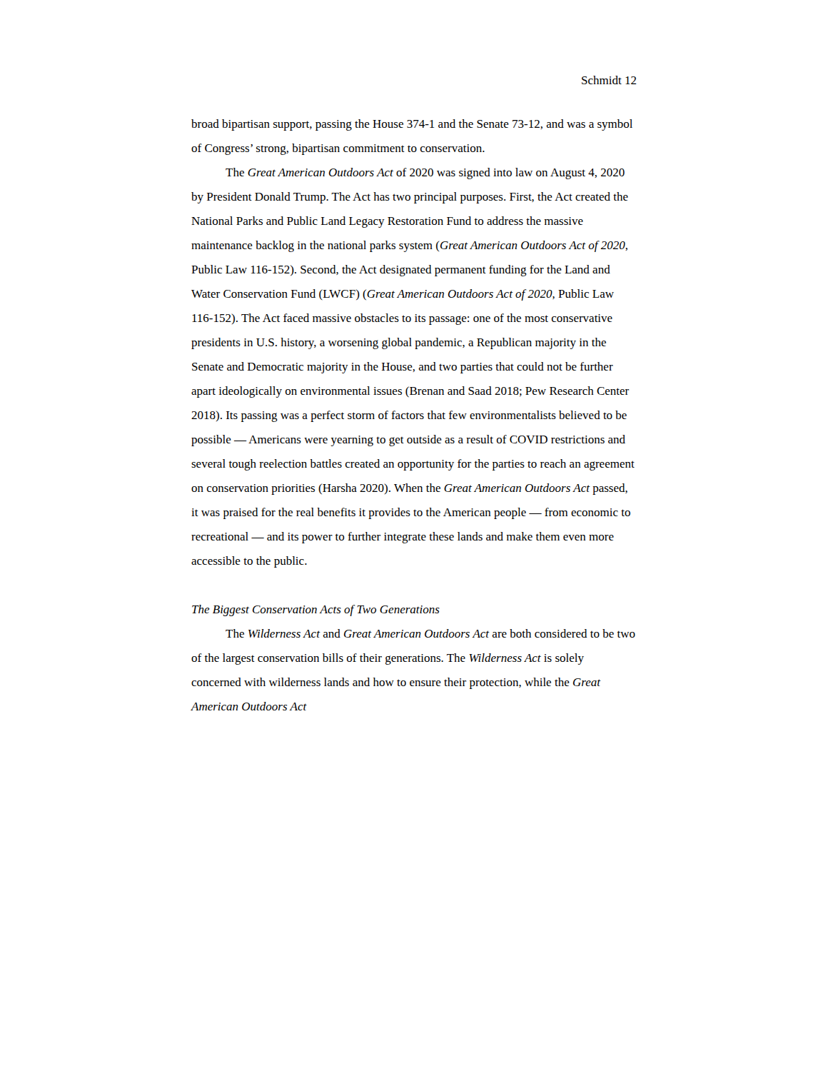Schmidt 12
broad bipartisan support, passing the House 374-1 and the Senate 73-12, and was a symbol of Congress’ strong, bipartisan commitment to conservation.
The Great American Outdoors Act of 2020 was signed into law on August 4, 2020 by President Donald Trump. The Act has two principal purposes. First, the Act created the National Parks and Public Land Legacy Restoration Fund to address the massive maintenance backlog in the national parks system (Great American Outdoors Act of 2020, Public Law 116-152). Second, the Act designated permanent funding for the Land and Water Conservation Fund (LWCF) (Great American Outdoors Act of 2020, Public Law 116-152). The Act faced massive obstacles to its passage: one of the most conservative presidents in U.S. history, a worsening global pandemic, a Republican majority in the Senate and Democratic majority in the House, and two parties that could not be further apart ideologically on environmental issues (Brenan and Saad 2018; Pew Research Center 2018). Its passing was a perfect storm of factors that few environmentalists believed to be possible — Americans were yearning to get outside as a result of COVID restrictions and several tough reelection battles created an opportunity for the parties to reach an agreement on conservation priorities (Harsha 2020). When the Great American Outdoors Act passed, it was praised for the real benefits it provides to the American people — from economic to recreational — and its power to further integrate these lands and make them even more accessible to the public.
The Biggest Conservation Acts of Two Generations
The Wilderness Act and Great American Outdoors Act are both considered to be two of the largest conservation bills of their generations. The Wilderness Act is solely concerned with wilderness lands and how to ensure their protection, while the Great American Outdoors Act